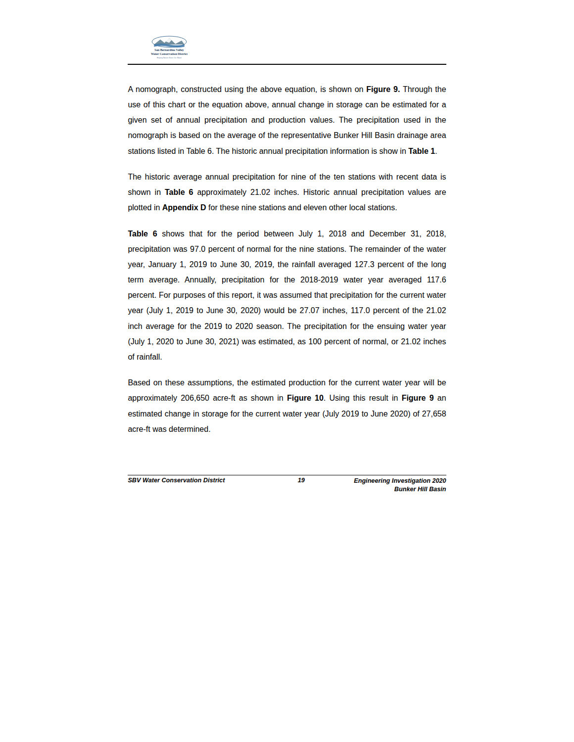San Bernardino Valley Water Conservation District Helping Nature Store Our Water
A nomograph, constructed using the above equation, is shown on Figure 9. Through the use of this chart or the equation above, annual change in storage can be estimated for a given set of annual precipitation and production values. The precipitation used in the nomograph is based on the average of the representative Bunker Hill Basin drainage area stations listed in Table 6. The historic annual precipitation information is show in Table 1.
The historic average annual precipitation for nine of the ten stations with recent data is shown in Table 6 approximately 21.02 inches. Historic annual precipitation values are plotted in Appendix D for these nine stations and eleven other local stations.
Table 6 shows that for the period between July 1, 2018 and December 31, 2018, precipitation was 97.0 percent of normal for the nine stations. The remainder of the water year, January 1, 2019 to June 30, 2019, the rainfall averaged 127.3 percent of the long term average. Annually, precipitation for the 2018-2019 water year averaged 117.6 percent. For purposes of this report, it was assumed that precipitation for the current water year (July 1, 2019 to June 30, 2020) would be 27.07 inches, 117.0 percent of the 21.02 inch average for the 2019 to 2020 season. The precipitation for the ensuing water year (July 1, 2020 to June 30, 2021) was estimated, as 100 percent of normal, or 21.02 inches of rainfall.
Based on these assumptions, the estimated production for the current water year will be approximately 206,650 acre-ft as shown in Figure 10. Using this result in Figure 9 an estimated change in storage for the current water year (July 2019 to June 2020) of 27,658 acre-ft was determined.
SBV Water Conservation District
19
Engineering Investigation 2020
Bunker Hill Basin